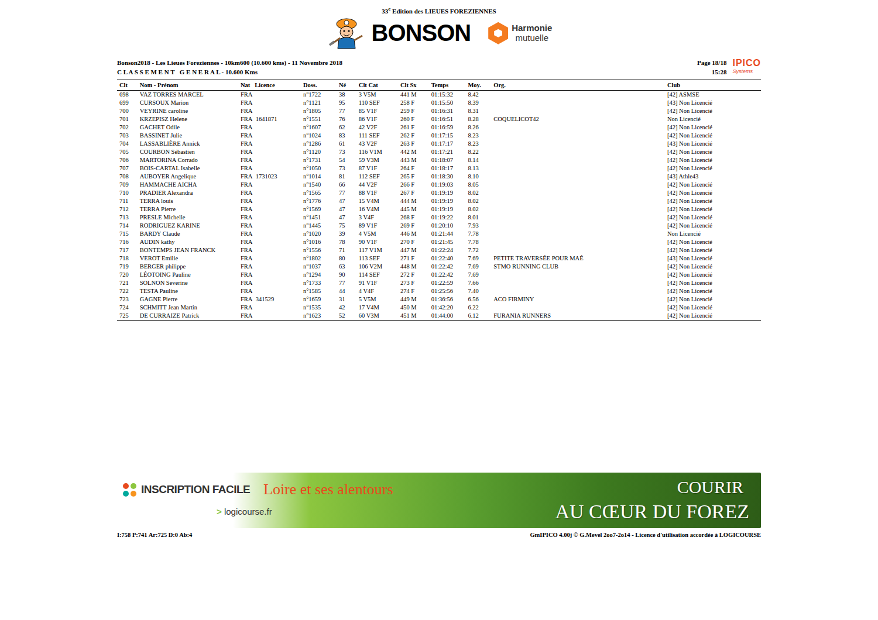33e Edition des LIEUES FOREZIENNES
BONSON
Harmonie
mutuelle
Bonson2018 - Les Lieues Foreziennes - 10km600 (10.600 kms) - 11 Novembre 2018
C L A S S E M E N T G E N E R A L - 10.600 Kms
Page 18/18
15:28
IPICO
Systems
| Clt | Nom - Prénom | Nat Licence | Doss. | Né | Clt Cat | Clt Sx | Temps | Moy. | Org. | Club |
| --- | --- | --- | --- | --- | --- | --- | --- | --- | --- | --- |
| 698 | VAZ TORRES MARCEL | FRA | n°1722 | 38 | 3 V5M | 441 M | 01:15:32 | 8.42 | | [42] ASMSE |
| 699 | CURSOUX Marion | FRA | n°1121 | 95 | 110 SEF | 258 F | 01:15:50 | 8.39 | | [43] Non Licencié |
| 700 | VEYRINE caroline | FRA | n°1805 | 77 | 85 V1F | 259 F | 01:16:31 | 8.31 | | [42] Non Licencié |
| 701 | KRZEPISZ Helene | FRA 1641871 | n°1551 | 76 | 86 V1F | 260 F | 01:16:51 | 8.28 | COQUELICOT42 | Non Licencié |
| 702 | GACHET Odile | FRA | n°1607 | 62 | 42 V2F | 261 F | 01:16:59 | 8.26 | | [42] Non Licencié |
| 703 | BASSINET Julie | FRA | n°1024 | 83 | 111 SEF | 262 F | 01:17:15 | 8.23 | | [42] Non Licencié |
| 704 | LASSABLIÈRE Annick | FRA | n°1286 | 61 | 43 V2F | 263 F | 01:17:17 | 8.23 | | [43] Non Licencié |
| 705 | COURBON Sébastien | FRA | n°1120 | 73 | 116 V1M | 442 M | 01:17:21 | 8.22 | | [42] Non Licencié |
| 706 | MARTORINA Corrado | FRA | n°1731 | 54 | 59 V3M | 443 M | 01:18:07 | 8.14 | | [42] Non Licencié |
| 707 | BOIS-CARTAL Isabelle | FRA | n°1050 | 73 | 87 V1F | 264 F | 01:18:17 | 8.13 | | [42] Non Licencié |
| 708 | AUBOYER Angelique | FRA 1731023 | n°1014 | 81 | 112 SEF | 265 F | 01:18:30 | 8.10 | | [43] Athle43 |
| 709 | HAMMACHE AICHA | FRA | n°1540 | 66 | 44 V2F | 266 F | 01:19:03 | 8.05 | | [42] Non Licencié |
| 710 | PRADIER Alexandra | FRA | n°1565 | 77 | 88 V1F | 267 F | 01:19:19 | 8.02 | | [42] Non Licencié |
| 711 | TERRA louis | FRA | n°1776 | 47 | 15 V4M | 444 M | 01:19:19 | 8.02 | | [42] Non Licencié |
| 712 | TERRA Pierre | FRA | n°1569 | 47 | 16 V4M | 445 M | 01:19:19 | 8.02 | | [42] Non Licencié |
| 713 | PRESLE Michelle | FRA | n°1451 | 47 | 3 V4F | 268 F | 01:19:22 | 8.01 | | [42] Non Licencié |
| 714 | RODRIGUEZ KARINE | FRA | n°1445 | 75 | 89 V1F | 269 F | 01:20:10 | 7.93 | | [42] Non Licencié |
| 715 | BARDY Claude | FRA | n°1020 | 39 | 4 V5M | 446 M | 01:21:44 | 7.78 | | Non Licencié |
| 716 | AUDIN kathy | FRA | n°1016 | 78 | 90 V1F | 270 F | 01:21:45 | 7.78 | | [42] Non Licencié |
| 717 | BONTEMPS JEAN FRANCK | FRA | n°1556 | 71 | 117 V1M | 447 M | 01:22:24 | 7.72 | | [42] Non Licencié |
| 718 | VEROT Emilie | FRA | n°1802 | 80 | 113 SEF | 271 F | 01:22:40 | 7.69 | PETITE TRAVERSÉE POUR MAÉ | [43] Non Licencié |
| 719 | BERGER philippe | FRA | n°1037 | 63 | 106 V2M | 448 M | 01:22:42 | 7.69 | STMO RUNNING CLUB | [42] Non Licencié |
| 720 | LÉOTOING Pauline | FRA | n°1294 | 90 | 114 SEF | 272 F | 01:22:42 | 7.69 | | [42] Non Licencié |
| 721 | SOLNON Severine | FRA | n°1733 | 77 | 91 V1F | 273 F | 01:22:59 | 7.66 | | [42] Non Licencié |
| 722 | TESTA Pauline | FRA | n°1585 | 44 | 4 V4F | 274 F | 01:25:56 | 7.40 | | [42] Non Licencié |
| 723 | GAGNE Pierre | FRA 341529 | n°1659 | 31 | 5 V5M | 449 M | 01:36:56 | 6.56 | ACO FIRMINY | [42] Non Licencié |
| 724 | SCHMITT Jean Martin | FRA | n°1535 | 42 | 17 V4M | 450 M | 01:42:20 | 6.22 | | [42] Non Licencié |
| 725 | DE CURRAIZE Patrick | FRA | n°1623 | 52 | 60 V3M | 451 M | 01:44:00 | 6.12 | FURANIA RUNNERS | [42] Non Licencié |
INSCRIPTION FACILE
Loire et ses alentours
> logicourse.fr
COURIR
AU CŒUR DU FOREZ
I:758 P:741 Ar:725 D:0 Ab:4
GmIPICO 4.00j © G.Mevel 2oo7-2o14 - Licence d'utilisation accordée à LOGICOURSE